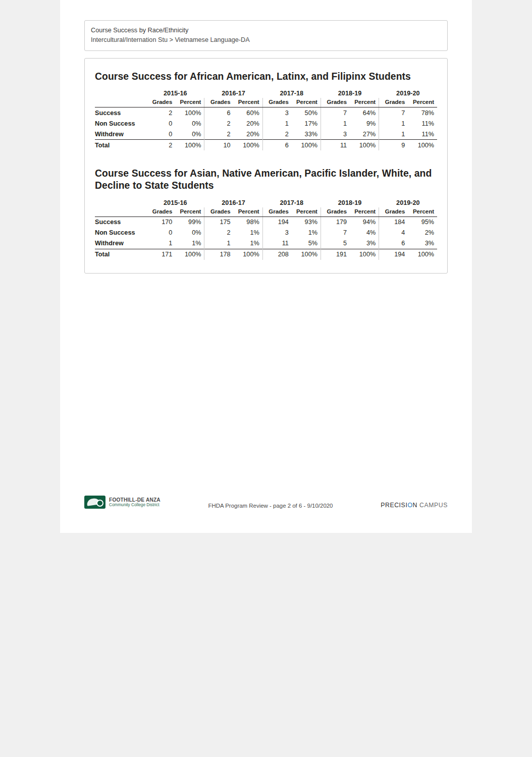Course Success by Race/Ethnicity
Intercultural/Internation Stu > Vietnamese Language-DA
Course Success for African American, Latinx, and Filipinx Students
Course success counts and percentages for African American, Latinx, and Filipinx students, 2015-16 through 2019-20
| | 2015-16 | 2016-17 | 2017-18 | 2018-19 | 2019-20 |
| --- | --- | --- | --- | --- | --- |
| | Grades | Percent | Grades | Percent | Grades | Percent | Grades | Percent | Grades | Percent |
| Success | 2 | 100% | 6 | 60% | 3 | 50% | 7 | 64% | 7 | 78% |
| Non Success | 0 | 0% | 2 | 20% | 1 | 17% | 1 | 9% | 1 | 11% |
| Withdrew | 0 | 0% | 2 | 20% | 2 | 33% | 3 | 27% | 1 | 11% |
| Total | 2 | 100% | 10 | 100% | 6 | 100% | 11 | 100% | 9 | 100% |
Course Success for Asian, Native American, Pacific Islander, White, and Decline to State Students
Course success counts and percentages for Asian, Native American, Pacific Islander, White, and Decline to State students, 2015-16 through 2019-20
| | 2015-16 | 2016-17 | 2017-18 | 2018-19 | 2019-20 |
| --- | --- | --- | --- | --- | --- |
| | Grades | Percent | Grades | Percent | Grades | Percent | Grades | Percent | Grades | Percent |
| Success | 170 | 99% | 175 | 98% | 194 | 93% | 179 | 94% | 184 | 95% |
| Non Success | 0 | 0% | 2 | 1% | 3 | 1% | 7 | 4% | 4 | 2% |
| Withdrew | 1 | 1% | 1 | 1% | 11 | 5% | 5 | 3% | 6 | 3% |
| Total | 171 | 100% | 178 | 100% | 208 | 100% | 191 | 100% | 194 | 100% |
FOOTHILL-DE ANZA
Community College District
FHDA Program Review - page 2 of 6 - 9/10/2020
PRECISION CAMPUS